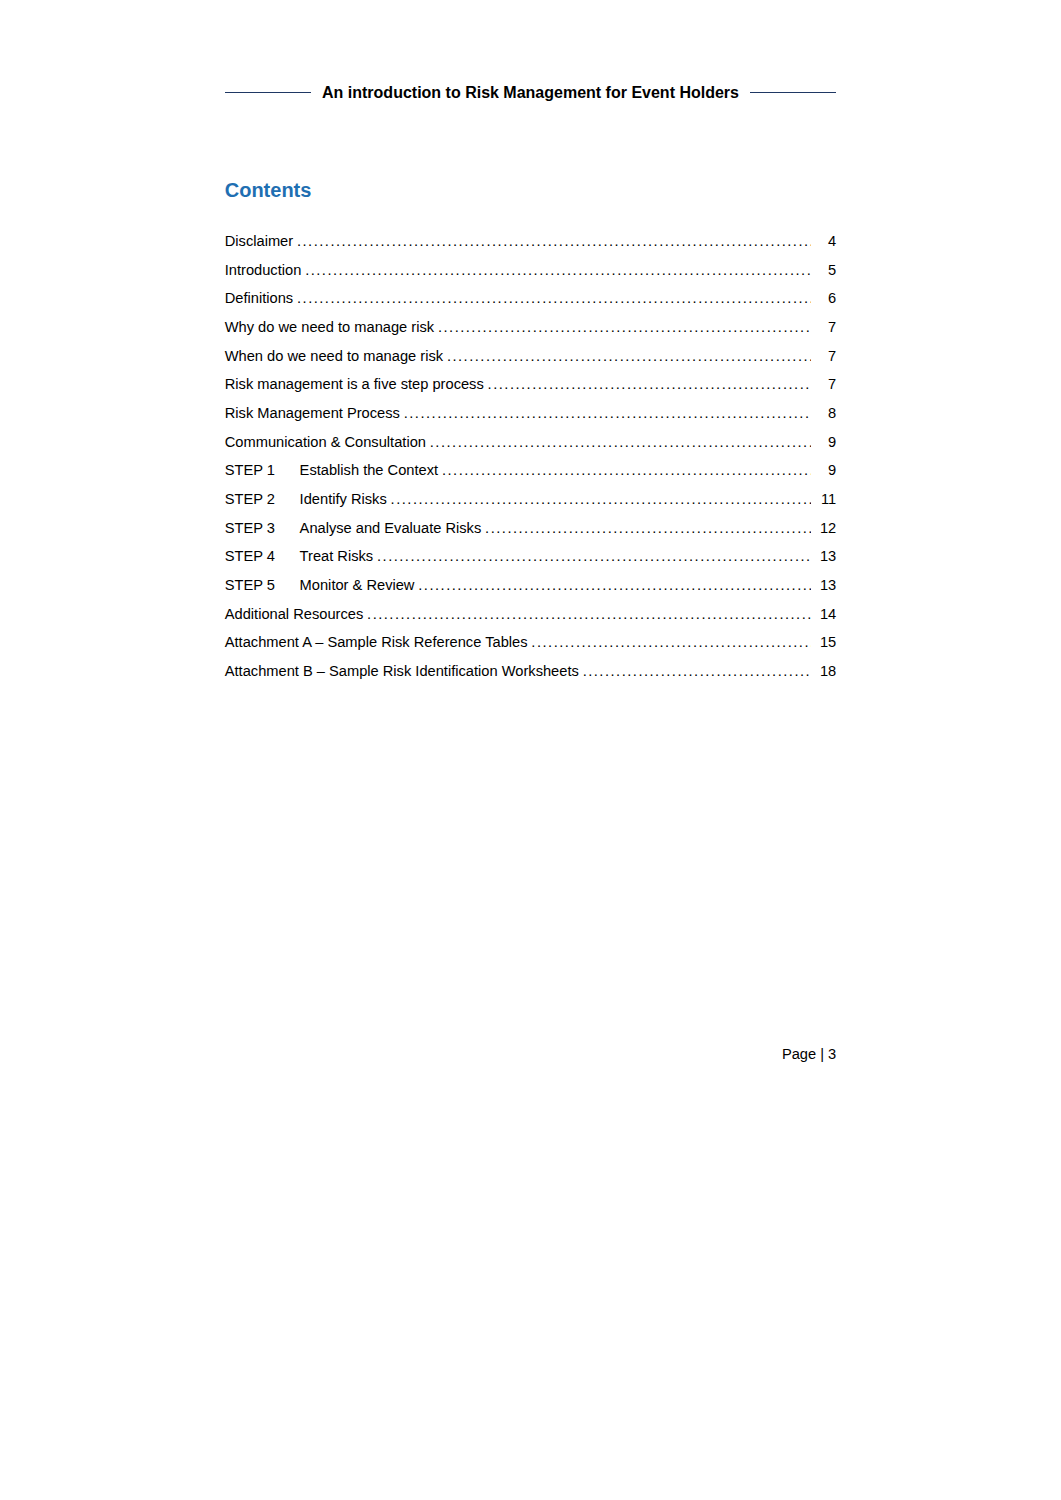An introduction to Risk Management for Event Holders
Contents
Disclaimer ........................................................................................................................... 4
Introduction .......................................................................................................................... 5
Definitions ........................................................................................................................... 6
Why do we need to manage risk ....................................................................................... 7
When do we need to manage risk ..................................................................................... 7
Risk management is a five step process ........................................................................... 7
Risk Management Process ............................................................................................... 8
Communication & Consultation ......................................................................................... 9
STEP 1 Establish the Context ......................................................................................... 9
STEP 2 Identify Risks ................................................................................................. 11
STEP 3 Analyse and Evaluate Risks .......................................................................... 12
STEP 4 Treat Risks ................................................................................................... 13
STEP 5 Monitor & Review ........................................................................................... 13
Additional Resources ....................................................................................................... 14
Attachment A – Sample Risk Reference Tables ................................................................ 15
Attachment B – Sample Risk Identification Worksheets ..................................................... 18
Page | 3